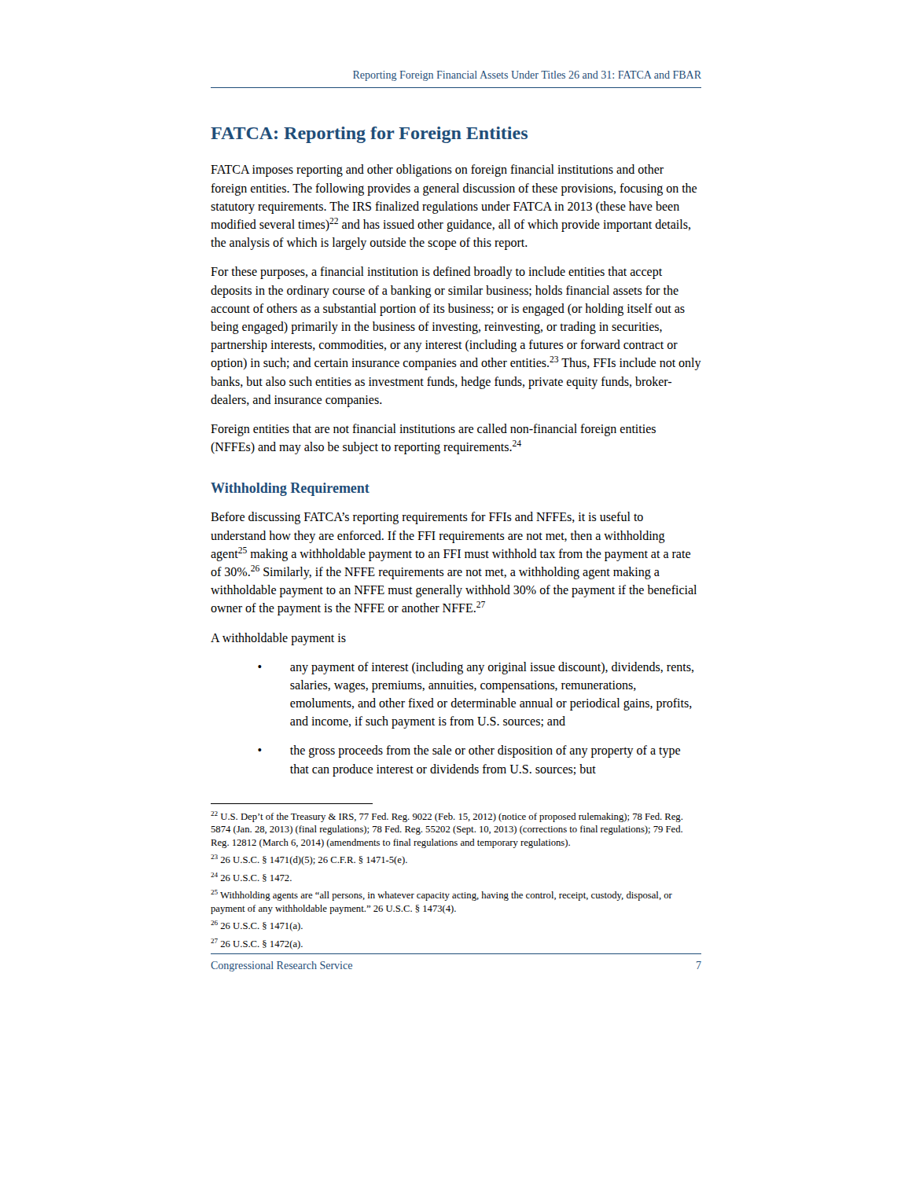Reporting Foreign Financial Assets Under Titles 26 and 31: FATCA and FBAR
FATCA: Reporting for Foreign Entities
FATCA imposes reporting and other obligations on foreign financial institutions and other foreign entities. The following provides a general discussion of these provisions, focusing on the statutory requirements. The IRS finalized regulations under FATCA in 2013 (these have been modified several times)22 and has issued other guidance, all of which provide important details, the analysis of which is largely outside the scope of this report.
For these purposes, a financial institution is defined broadly to include entities that accept deposits in the ordinary course of a banking or similar business; holds financial assets for the account of others as a substantial portion of its business; or is engaged (or holding itself out as being engaged) primarily in the business of investing, reinvesting, or trading in securities, partnership interests, commodities, or any interest (including a futures or forward contract or option) in such; and certain insurance companies and other entities.23 Thus, FFIs include not only banks, but also such entities as investment funds, hedge funds, private equity funds, broker-dealers, and insurance companies.
Foreign entities that are not financial institutions are called non-financial foreign entities (NFFEs) and may also be subject to reporting requirements.24
Withholding Requirement
Before discussing FATCA’s reporting requirements for FFIs and NFFEs, it is useful to understand how they are enforced. If the FFI requirements are not met, then a withholding agent25 making a withholdable payment to an FFI must withhold tax from the payment at a rate of 30%.26 Similarly, if the NFFE requirements are not met, a withholding agent making a withholdable payment to an NFFE must generally withhold 30% of the payment if the beneficial owner of the payment is the NFFE or another NFFE.27
A withholdable payment is
any payment of interest (including any original issue discount), dividends, rents, salaries, wages, premiums, annuities, compensations, remunerations, emoluments, and other fixed or determinable annual or periodical gains, profits, and income, if such payment is from U.S. sources; and
the gross proceeds from the sale or other disposition of any property of a type that can produce interest or dividends from U.S. sources; but
22 U.S. Dep’t of the Treasury & IRS, 77 Fed. Reg. 9022 (Feb. 15, 2012) (notice of proposed rulemaking); 78 Fed. Reg. 5874 (Jan. 28, 2013) (final regulations); 78 Fed. Reg. 55202 (Sept. 10, 2013) (corrections to final regulations); 79 Fed. Reg. 12812 (March 6, 2014) (amendments to final regulations and temporary regulations).
23 26 U.S.C. § 1471(d)(5); 26 C.F.R. § 1471-5(e).
24 26 U.S.C. § 1472.
25 Withholding agents are “all persons, in whatever capacity acting, having the control, receipt, custody, disposal, or payment of any withholdable payment.” 26 U.S.C. § 1473(4).
26 26 U.S.C. § 1471(a).
27 26 U.S.C. § 1472(a).
Congressional Research Service 7